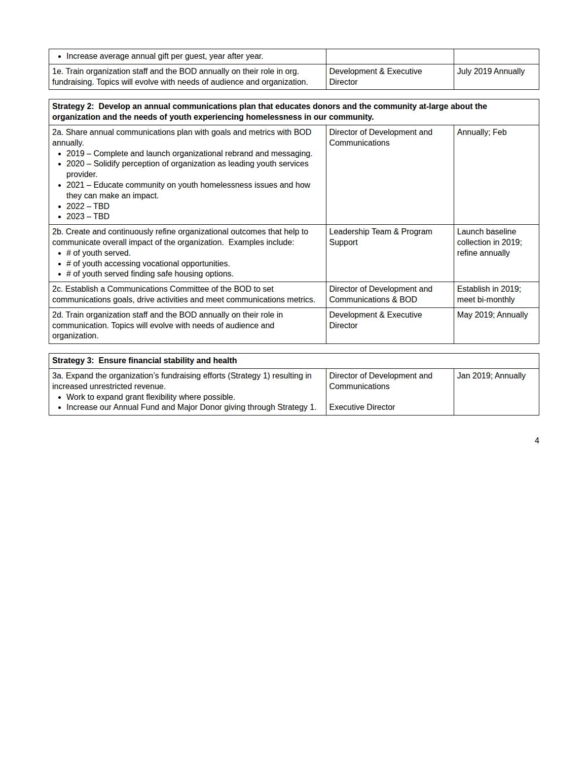| Increase average annual gift per guest, year after year. | | |
| 1e. Train organization staff and the BOD annually on their role in org. fundraising. Topics will evolve with needs of audience and organization. | Development & Executive Director | July 2019 Annually |
| Strategy 2: Develop an annual communications plan that educates donors and the community at-large about the organization and the needs of youth experiencing homelessness in our community. |
| 2a. Share annual communications plan with goals and metrics with BOD annually. 2019 – Complete and launch organizational rebrand and messaging. 2020 – Solidify perception of organization as leading youth services provider. 2021 – Educate community on youth homelessness issues and how they can make an impact. 2022 – TBD 2023 – TBD | Director of Development and Communications | Annually; Feb |
| 2b. Create and continuously refine organizational outcomes that help to communicate overall impact of the organization. Examples include: # of youth served. # of youth accessing vocational opportunities. # of youth served finding safe housing options. | Leadership Team & Program Support | Launch baseline collection in 2019; refine annually |
| 2c. Establish a Communications Committee of the BOD to set communications goals, drive activities and meet communications metrics. | Director of Development and Communications & BOD | Establish in 2019; meet bi-monthly |
| 2d. Train organization staff and the BOD annually on their role in communication. Topics will evolve with needs of audience and organization. | Development & Executive Director | May 2019; Annually |
| Strategy 3: Ensure financial stability and health |
| 3a. Expand the organization’s fundraising efforts (Strategy 1) resulting in increased unrestricted revenue. Work to expand grant flexibility where possible. Increase our Annual Fund and Major Donor giving through Strategy 1. | Director of Development and Communications Executive Director | Jan 2019; Annually |
4